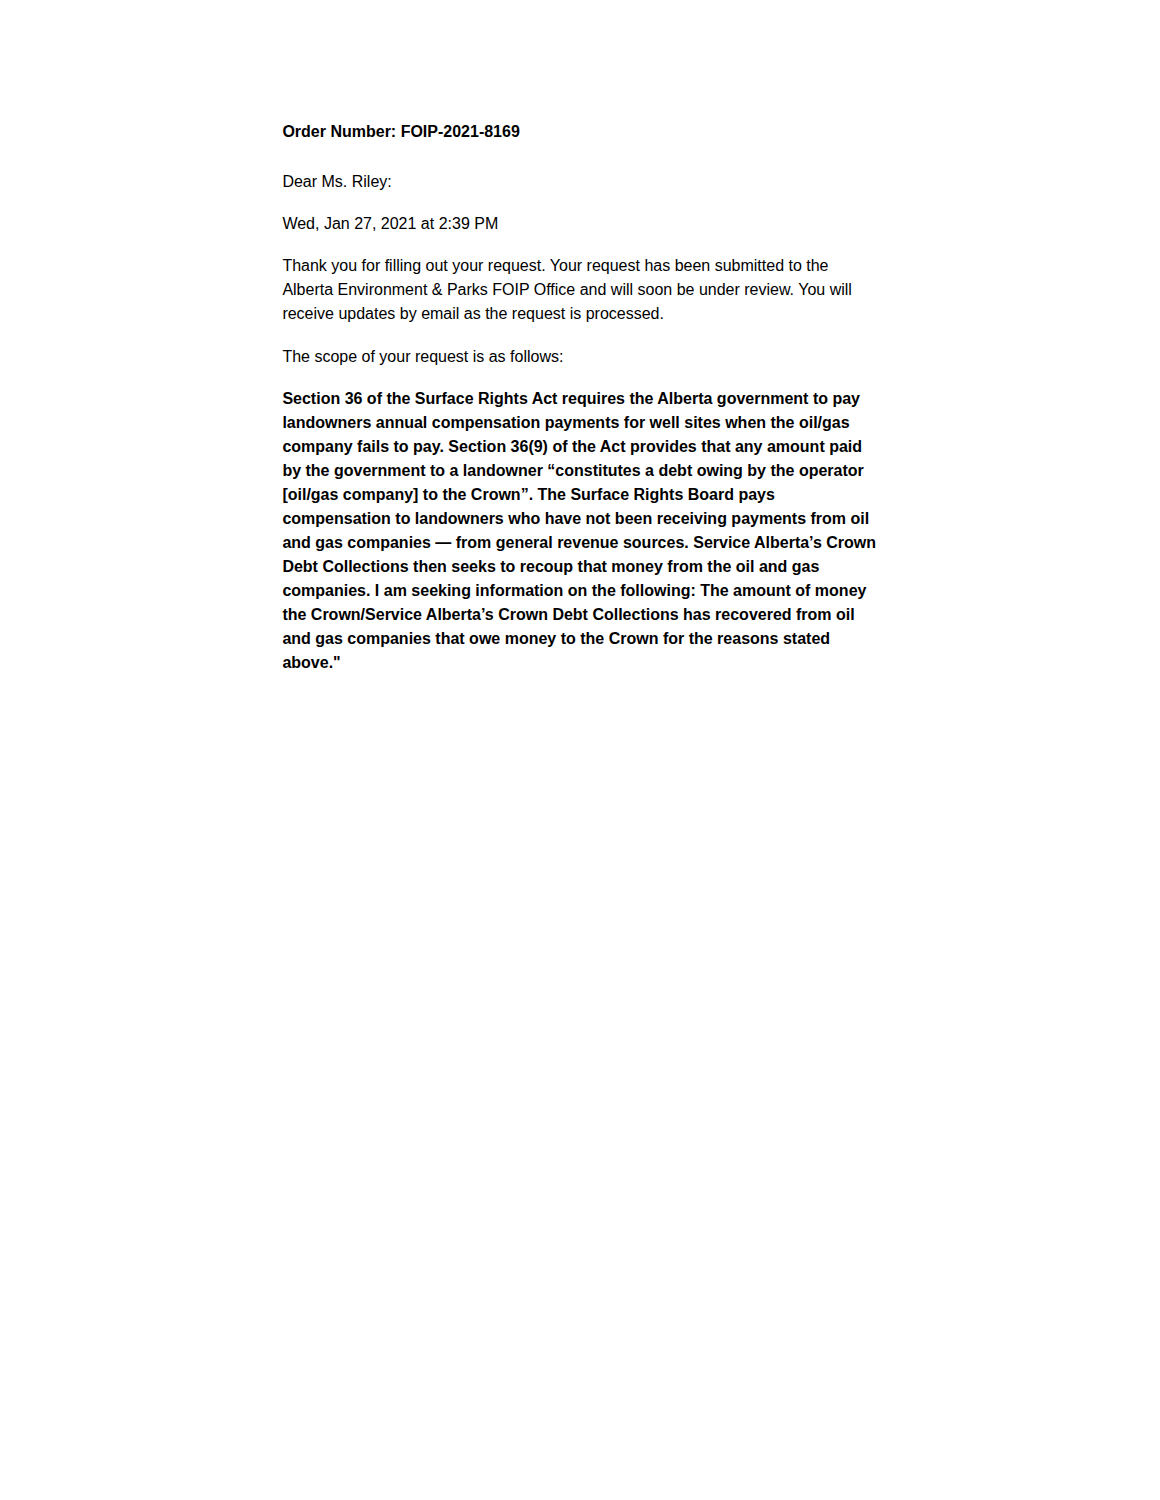Order Number: FOIP-2021-8169
Dear Ms. Riley:
Wed, Jan 27, 2021 at 2:39 PM
Thank you for filling out your request. Your request has been submitted to the Alberta Environment & Parks FOIP Office and will soon be under review. You will receive updates by email as the request is processed.
The scope of your request is as follows:
Section 36 of the Surface Rights Act requires the Alberta government to pay landowners annual compensation payments for well sites when the oil/gas company fails to pay. Section 36(9) of the Act provides that any amount paid by the government to a landowner “constitutes a debt owing by the operator [oil/gas company] to the Crown”. The Surface Rights Board pays compensation to landowners who have not been receiving payments from oil and gas companies — from general revenue sources. Service Alberta’s Crown Debt Collections then seeks to recoup that money from the oil and gas companies. I am seeking information on the following: The amount of money the Crown/Service Alberta’s Crown Debt Collections has recovered from oil and gas companies that owe money to the Crown for the reasons stated above."